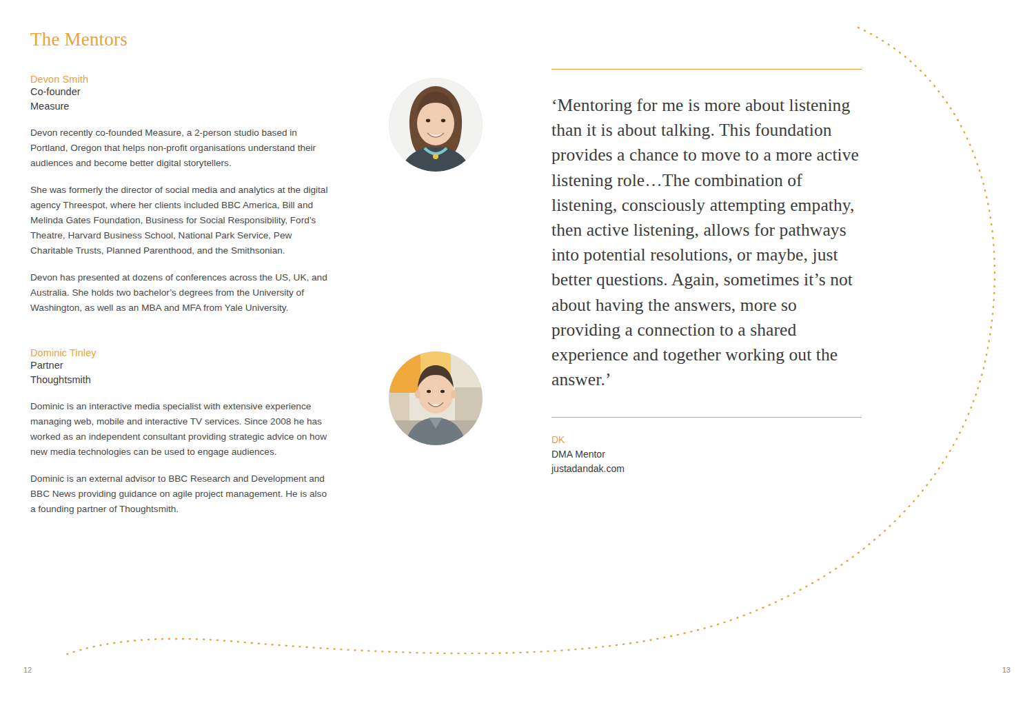The Mentors
Devon Smith
Co-founder
Measure
Devon recently co-founded Measure, a 2-person studio based in Portland, Oregon that helps non-profit organisations understand their audiences and become better digital storytellers.
She was formerly the director of social media and analytics at the digital agency Threespot, where her clients included BBC America, Bill and Melinda Gates Foundation, Business for Social Responsibility, Ford’s Theatre, Harvard Business School, National Park Service, Pew Charitable Trusts, Planned Parenthood, and the Smithsonian.
Devon has presented at dozens of conferences across the US, UK, and Australia. She holds two bachelor’s degrees from the University of Washington, as well as an MBA and MFA from Yale University.
Dominic Tinley
Partner
Thoughtsmith
Dominic is an interactive media specialist with extensive experience managing web, mobile and interactive TV services. Since 2008 he has worked as an independent consultant providing strategic advice on how new media technologies can be used to engage audiences.
Dominic is an external advisor to BBC Research and Development and BBC News providing guidance on agile project management. He is also a founding partner of Thoughtsmith.
12
‘Mentoring for me is more about listening than it is about talking. This foundation provides a chance to move to a more active listening role…The combination of listening, consciously attempting empathy, then active listening, allows for pathways into potential resolutions, or maybe, just better questions. Again, sometimes it’s not about having the answers, more so providing a connection to a shared experience and together working out the answer.’
DK
DMA Mentor
justadandak.com
13